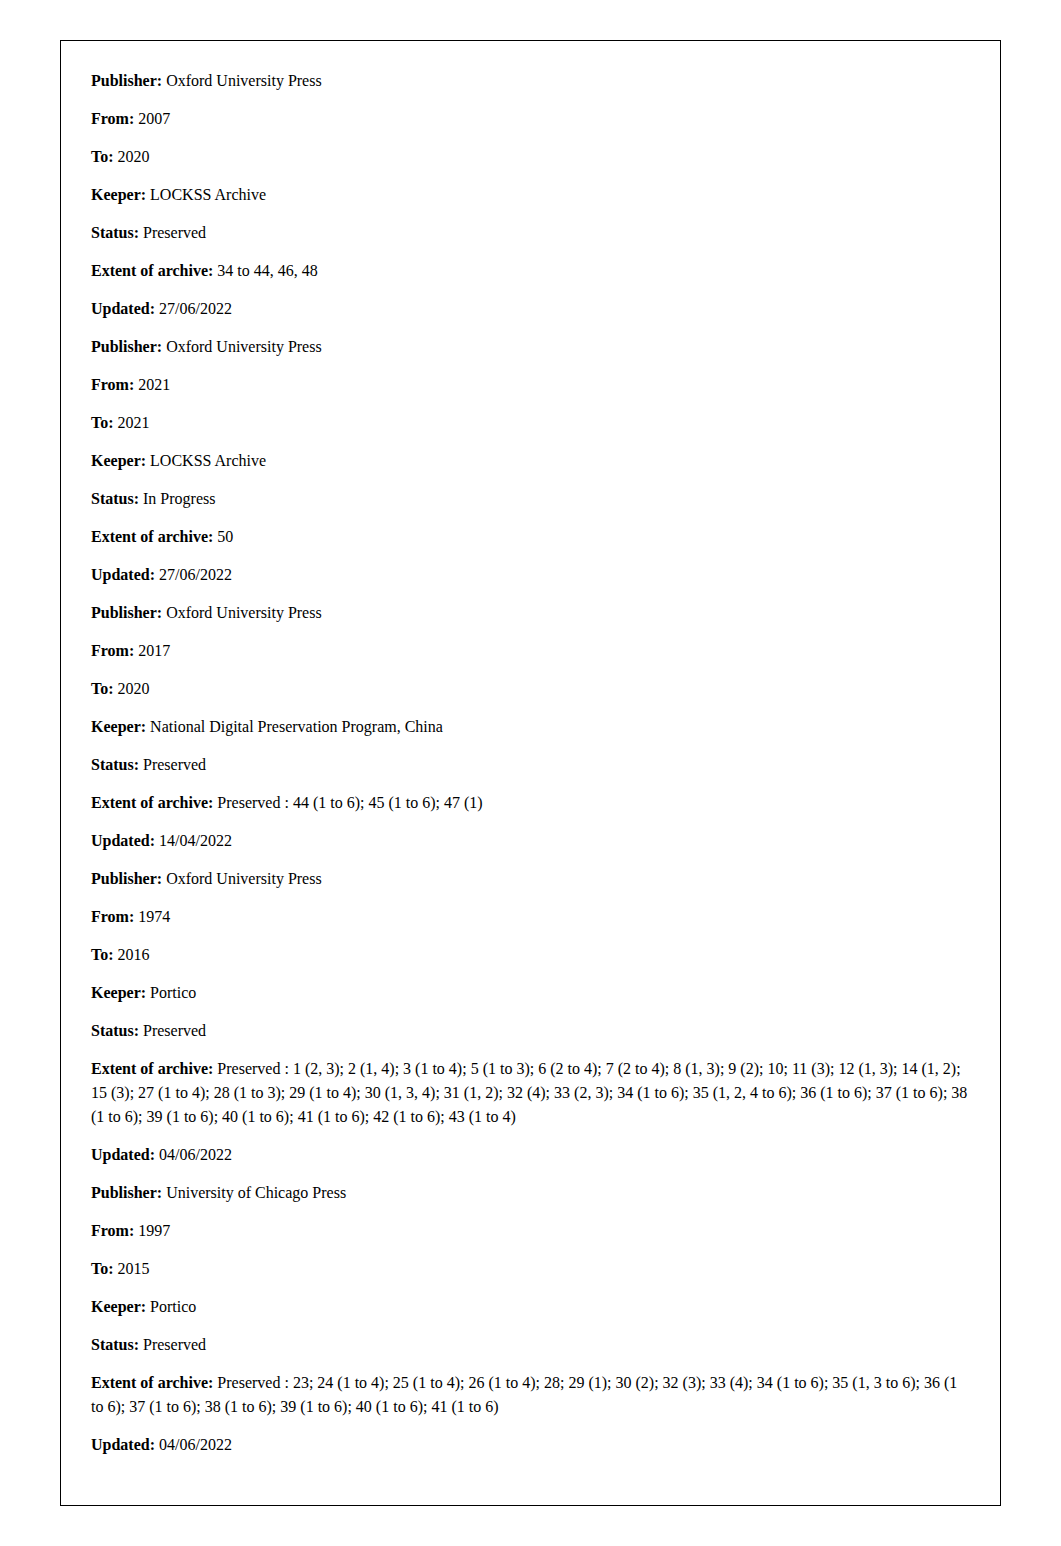Publisher: Oxford University Press
From: 2007
To: 2020
Keeper: LOCKSS Archive
Status: Preserved
Extent of archive: 34 to 44, 46, 48
Updated: 27/06/2022
Publisher: Oxford University Press
From: 2021
To: 2021
Keeper: LOCKSS Archive
Status: In Progress
Extent of archive: 50
Updated: 27/06/2022
Publisher: Oxford University Press
From: 2017
To: 2020
Keeper: National Digital Preservation Program, China
Status: Preserved
Extent of archive: Preserved : 44 (1 to 6); 45 (1 to 6); 47 (1)
Updated: 14/04/2022
Publisher: Oxford University Press
From: 1974
To: 2016
Keeper: Portico
Status: Preserved
Extent of archive: Preserved : 1 (2, 3); 2 (1, 4); 3 (1 to 4); 5 (1 to 3); 6 (2 to 4); 7 (2 to 4); 8 (1, 3); 9 (2); 10; 11 (3); 12 (1, 3); 14 (1, 2); 15 (3); 27 (1 to 4); 28 (1 to 3); 29 (1 to 4); 30 (1, 3, 4); 31 (1, 2); 32 (4); 33 (2, 3); 34 (1 to 6); 35 (1, 2, 4 to 6); 36 (1 to 6); 37 (1 to 6); 38 (1 to 6); 39 (1 to 6); 40 (1 to 6); 41 (1 to 6); 42 (1 to 6); 43 (1 to 4)
Updated: 04/06/2022
Publisher: University of Chicago Press
From: 1997
To: 2015
Keeper: Portico
Status: Preserved
Extent of archive: Preserved : 23; 24 (1 to 4); 25 (1 to 4); 26 (1 to 4); 28; 29 (1); 30 (2); 32 (3); 33 (4); 34 (1 to 6); 35 (1, 3 to 6); 36 (1 to 6); 37 (1 to 6); 38 (1 to 6); 39 (1 to 6); 40 (1 to 6); 41 (1 to 6)
Updated: 04/06/2022